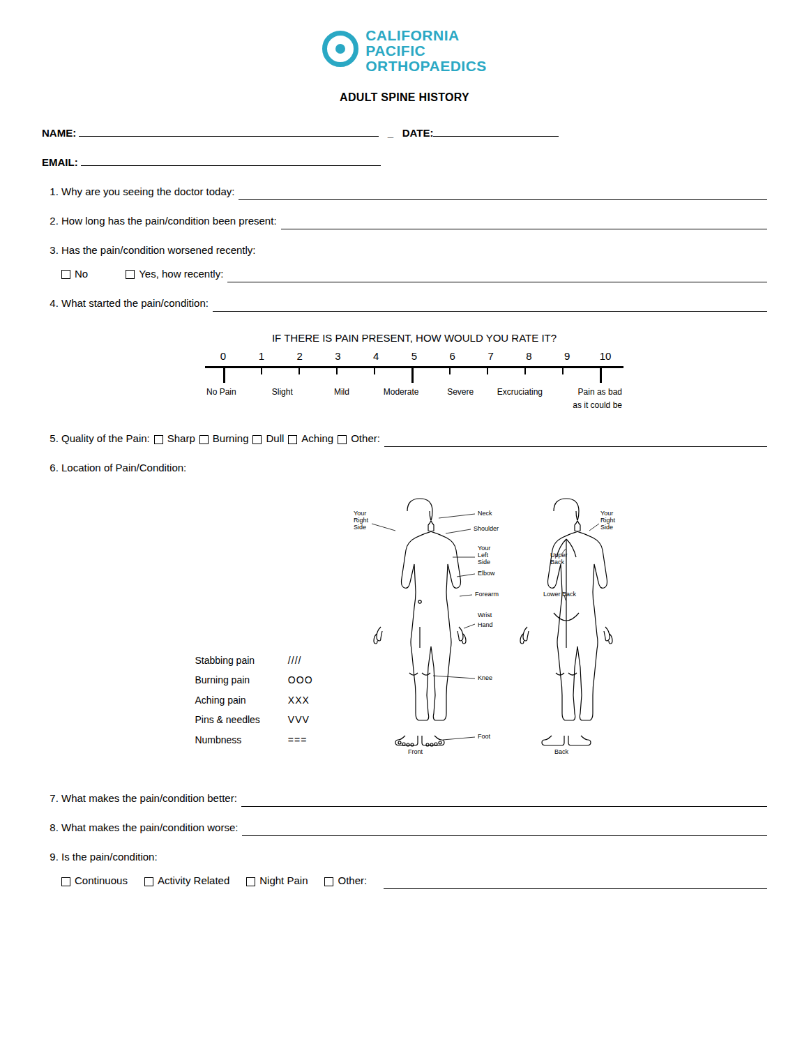CALIFORNIA
PACIFIC
ORTHOPAEDICS
ADULT SPINE HISTORY
NAME: _ DATE:
EMAIL:
Why are you seeing the doctor today:
How long has the pain/condition been present:
Has the pain/condition worsened recently:
No Yes, how recently:
What started the pain/condition:
IF THERE IS PAIN PRESENT, HOW WOULD YOU RATE IT?
012345678910
No Pain Slight Mild Moderate Severe Excruciating Pain as bad
as it could be
Quality of the Pain: Sharp Burning Dull Aching Other:
Location of Pain/Condition:
| Stabbing pain | //// |
| Burning pain | OOO |
| Aching pain | XXX |
| Pins & needles | VVV |
| Numbness | === |
Your Right Side Neck Shoulder Your Left Side Elbow Forearm Wrist Hand Knee Foot Upper Back Lower Back Your Right Side Front Back
What makes the pain/condition better:
What makes the pain/condition worse:
Is the pain/condition:
Continuous Activity Related Night Pain Other: